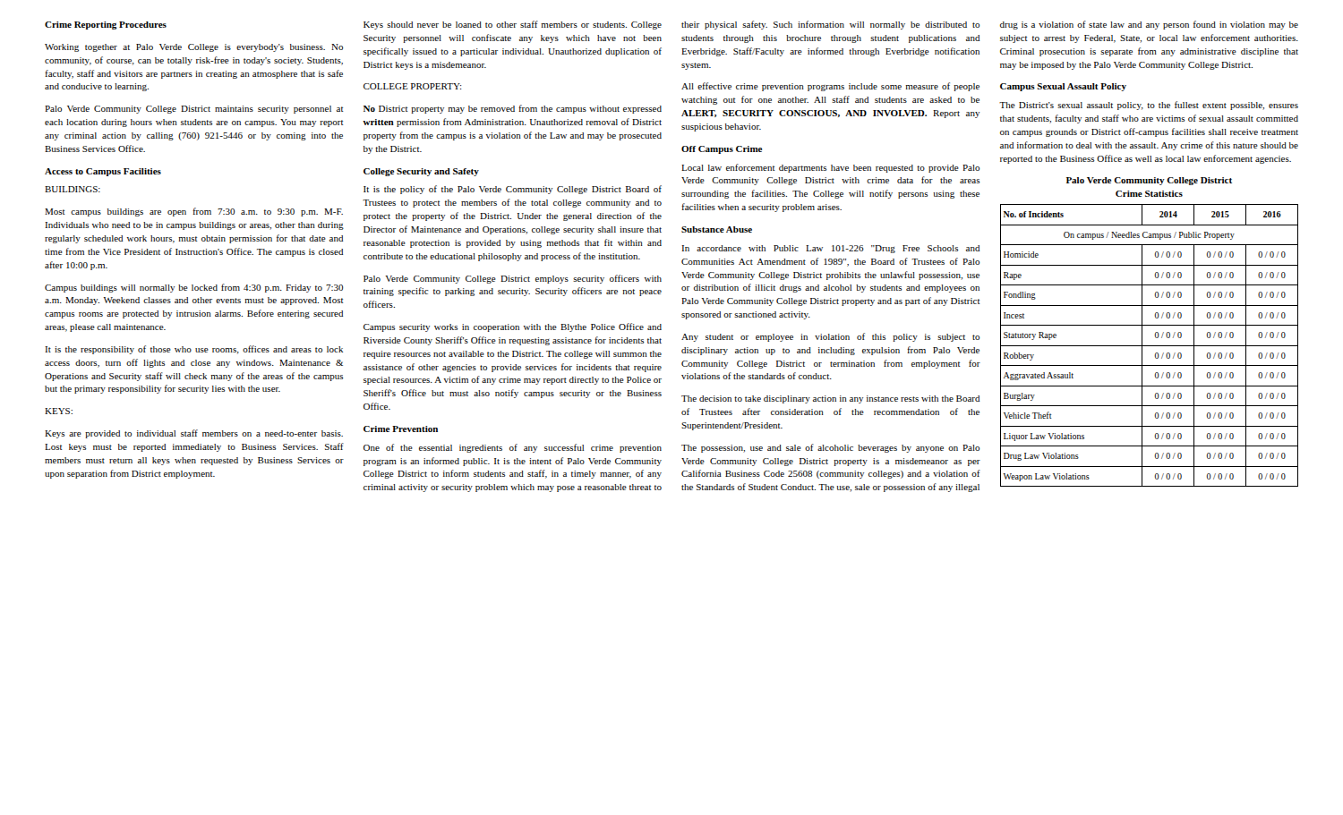Crime Reporting Procedures
Working together at Palo Verde College is everybody's business. No community, of course, can be totally risk-free in today's society. Students, faculty, staff and visitors are partners in creating an atmosphere that is safe and conducive to learning.
Palo Verde Community College District maintains security personnel at each location during hours when students are on campus. You may report any criminal action by calling (760) 921-5446 or by coming into the Business Services Office.
Access to Campus Facilities
BUILDINGS:
Most campus buildings are open from 7:30 a.m. to 9:30 p.m. M-F. Individuals who need to be in campus buildings or areas, other than during regularly scheduled work hours, must obtain permission for that date and time from the Vice President of Instruction's Office. The campus is closed after 10:00 p.m.
Campus buildings will normally be locked from 4:30 p.m. Friday to 7:30 a.m. Monday. Weekend classes and other events must be approved. Most campus rooms are protected by intrusion alarms. Before entering secured areas, please call maintenance.
It is the responsibility of those who use rooms, offices and areas to lock access doors, turn off lights and close any windows. Maintenance & Operations and Security staff will check many of the areas of the campus but the primary responsibility for security lies with the user.
KEYS:
Keys are provided to individual staff members on a need-to-enter basis. Lost keys must be reported immediately to Business Services. Staff members must return all keys when requested by Business Services or upon separation from District employment.
Keys should never be loaned to other staff members or students. College Security personnel will confiscate any keys which have not been specifically issued to a particular individual. Unauthorized duplication of District keys is a misdemeanor.
COLLEGE PROPERTY:
No District property may be removed from the campus without expressed written permission from Administration. Unauthorized removal of District property from the campus is a violation of the Law and may be prosecuted by the District.
College Security and Safety
It is the policy of the Palo Verde Community College District Board of Trustees to protect the members of the total college community and to protect the property of the District. Under the general direction of the Director of Maintenance and Operations, college security shall insure that reasonable protection is provided by using methods that fit within and contribute to the educational philosophy and process of the institution.
Palo Verde Community College District employs security officers with training specific to parking and security. Security officers are not peace officers.
Campus security works in cooperation with the Blythe Police Office and Riverside County Sheriff's Office in requesting assistance for incidents that require resources not available to the District. The college will summon the assistance of other agencies to provide services for incidents that require special resources. A victim of any crime may report directly to the Police or Sheriff's Office but must also notify campus security or the Business Office.
Crime Prevention
One of the essential ingredients of any successful crime prevention program is an informed public. It is the intent of Palo Verde Community College District to inform students and staff, in a timely manner, of any criminal activity or security problem which may pose a reasonable threat to their physical safety. Such information will normally be distributed to students through this brochure through student publications and Everbridge. Staff/Faculty are informed through Everbridge notification system.
All effective crime prevention programs include some measure of people watching out for one another. All staff and students are asked to be ALERT, SECURITY CONSCIOUS, AND INVOLVED. Report any suspicious behavior.
Off Campus Crime
Local law enforcement departments have been requested to provide Palo Verde Community College District with crime data for the areas surrounding the facilities. The College will notify persons using these facilities when a security problem arises.
Substance Abuse
In accordance with Public Law 101-226 "Drug Free Schools and Communities Act Amendment of 1989", the Board of Trustees of Palo Verde Community College District prohibits the unlawful possession, use or distribution of illicit drugs and alcohol by students and employees on Palo Verde Community College District property and as part of any District sponsored or sanctioned activity.
Any student or employee in violation of this policy is subject to disciplinary action up to and including expulsion from Palo Verde Community College District or termination from employment for violations of the standards of conduct.
The decision to take disciplinary action in any instance rests with the Board of Trustees after consideration of the recommendation of the Superintendent/President.
The possession, use and sale of alcoholic beverages by anyone on Palo Verde Community College District property is a misdemeanor as per California Business Code 25608 (community colleges) and a violation of the Standards of Student Conduct. The use, sale or possession of any illegal drug is a violation of state law and any person found in violation may be subject to arrest by Federal, State, or local law enforcement authorities. Criminal prosecution is separate from any administrative discipline that may be imposed by the Palo Verde Community College District.
Campus Sexual Assault Policy
The District's sexual assault policy, to the fullest extent possible, ensures that students, faculty and staff who are victims of sexual assault committed on campus grounds or District off-campus facilities shall receive treatment and information to deal with the assault. Any crime of this nature should be reported to the Business Office as well as local law enforcement agencies.
Palo Verde Community College District Crime Statistics
| No. of Incidents | 2014 | 2015 | 2016 |
| --- | --- | --- | --- |
| On campus / Needles Campus / Public Property |
| Homicide | 0 / 0 / 0 | 0 / 0 / 0 | 0 / 0 / 0 |
| Rape | 0 / 0 / 0 | 0 / 0 / 0 | 0 / 0 / 0 |
| Fondling | 0 / 0 / 0 | 0 / 0 / 0 | 0 / 0 / 0 |
| Incest | 0 / 0 / 0 | 0 / 0 / 0 | 0 / 0 / 0 |
| Statutory Rape | 0 / 0 / 0 | 0 / 0 / 0 | 0 / 0 / 0 |
| Robbery | 0 / 0 / 0 | 0 / 0 / 0 | 0 / 0 / 0 |
| Aggravated Assault | 0 / 0 / 0 | 0 / 0 / 0 | 0 / 0 / 0 |
| Burglary | 0 / 0 / 0 | 0 / 0 / 0 | 0 / 0 / 0 |
| Vehicle Theft | 0 / 0 / 0 | 0 / 0 / 0 | 0 / 0 / 0 |
| Liquor Law Violations | 0 / 0 / 0 | 0 / 0 / 0 | 0 / 0 / 0 |
| Drug Law Violations | 0 / 0 / 0 | 0 / 0 / 0 | 0 / 0 / 0 |
| Weapon Law Violations | 0 / 0 / 0 | 0 / 0 / 0 | 0 / 0 / 0 |